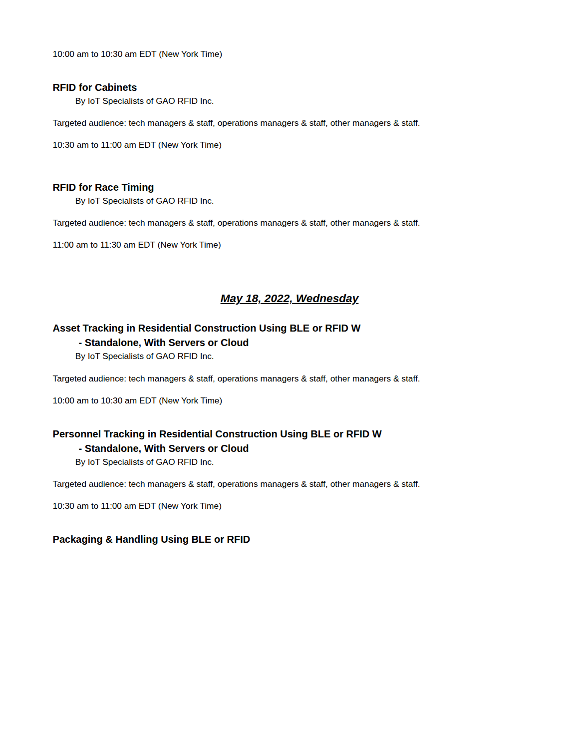10:00 am to 10:30 am EDT (New York Time)
RFID for Cabinets
By IoT Specialists of GAO RFID Inc.
Targeted audience: tech managers & staff, operations managers & staff, other managers & staff.
10:30 am to 11:00 am EDT (New York Time)
RFID for Race Timing
By IoT Specialists of GAO RFID Inc.
Targeted audience: tech managers & staff, operations managers & staff, other managers & staff.
11:00 am to 11:30 am EDT (New York Time)
May 18, 2022, Wednesday
Asset Tracking in Residential Construction Using BLE or RFID W
- Standalone, With Servers or Cloud
By IoT Specialists of GAO RFID Inc.
Targeted audience: tech managers & staff, operations managers & staff, other managers & staff.
10:00 am to 10:30 am EDT (New York Time)
Personnel Tracking in Residential Construction Using BLE or RFID W
- Standalone, With Servers or Cloud
By IoT Specialists of GAO RFID Inc.
Targeted audience: tech managers & staff, operations managers & staff, other managers & staff.
10:30 am to 11:00 am EDT (New York Time)
Packaging & Handling Using BLE or RFID